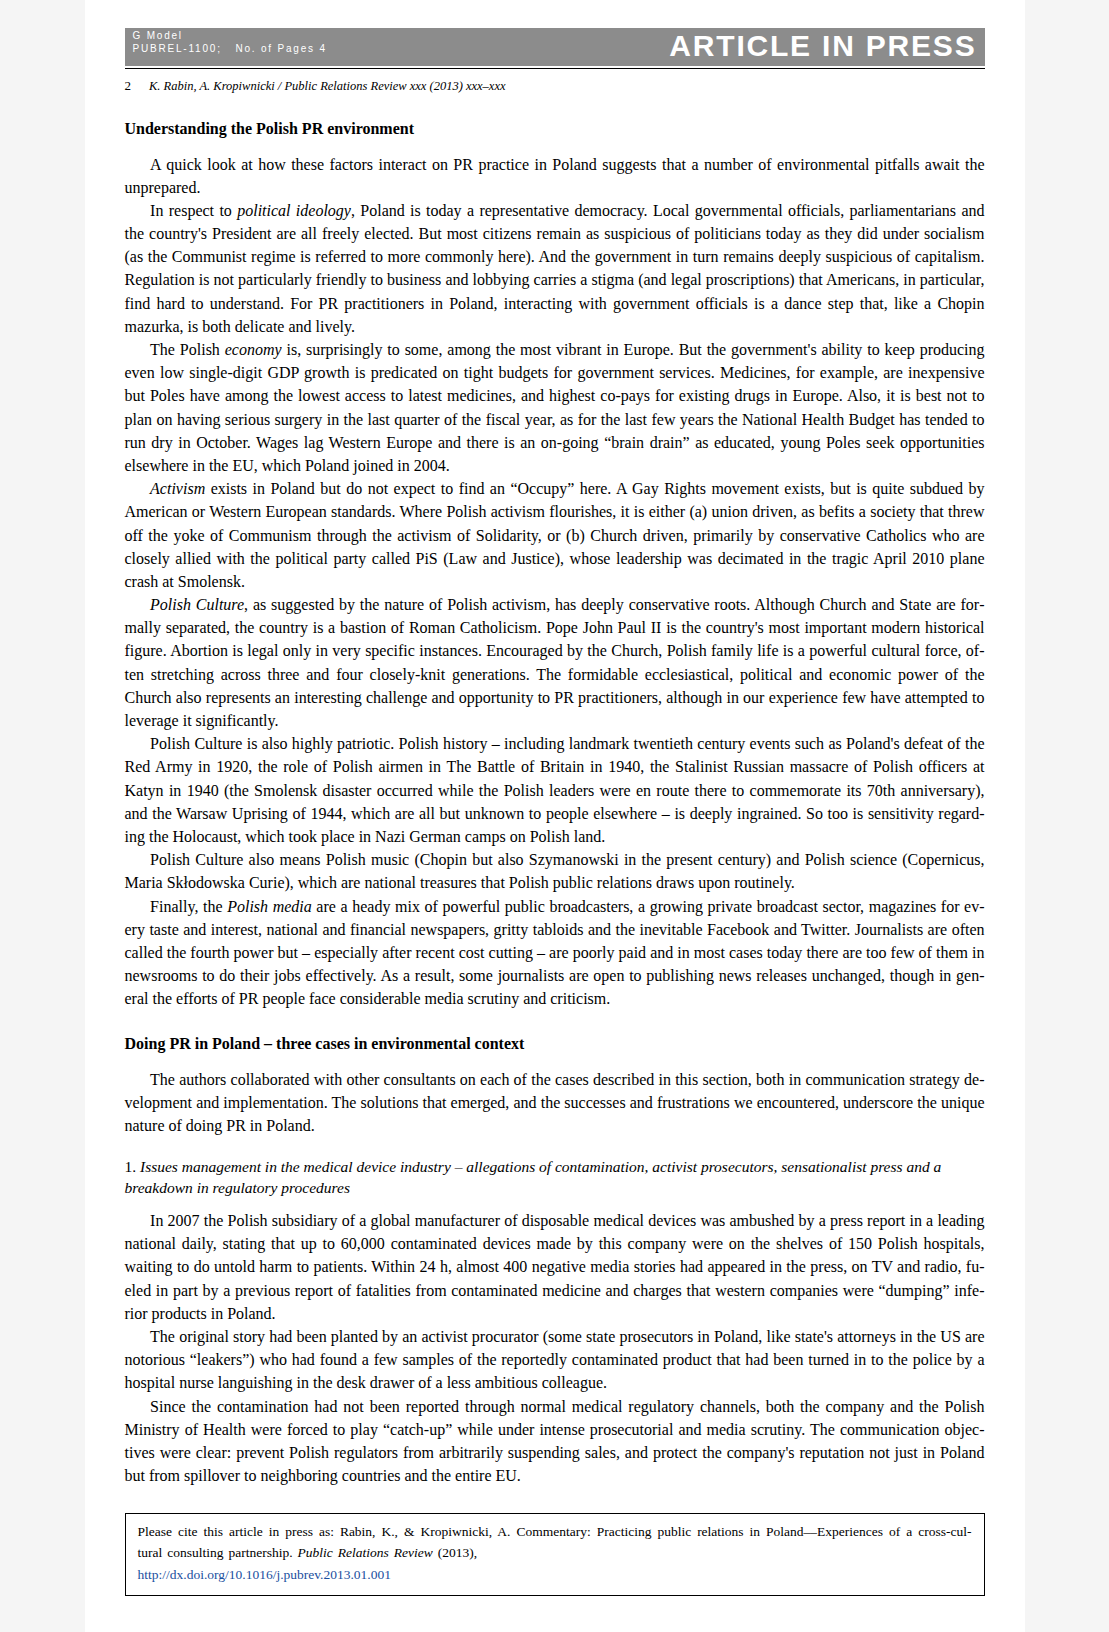G Model PUBREL-1100; No. of Pages 4 ARTICLE IN PRESS
2 K. Rabin, A. Kropiwnicki / Public Relations Review xxx (2013) xxx–xxx
Understanding the Polish PR environment
A quick look at how these factors interact on PR practice in Poland suggests that a number of environmental pitfalls await the unprepared.
In respect to political ideology, Poland is today a representative democracy. Local governmental officials, parliamentarians and the country's President are all freely elected. But most citizens remain as suspicious of politicians today as they did under socialism (as the Communist regime is referred to more commonly here). And the government in turn remains deeply suspicious of capitalism. Regulation is not particularly friendly to business and lobbying carries a stigma (and legal proscriptions) that Americans, in particular, find hard to understand. For PR practitioners in Poland, interacting with government officials is a dance step that, like a Chopin mazurka, is both delicate and lively.
The Polish economy is, surprisingly to some, among the most vibrant in Europe. But the government's ability to keep producing even low single-digit GDP growth is predicated on tight budgets for government services. Medicines, for example, are inexpensive but Poles have among the lowest access to latest medicines, and highest co-pays for existing drugs in Europe. Also, it is best not to plan on having serious surgery in the last quarter of the fiscal year, as for the last few years the National Health Budget has tended to run dry in October. Wages lag Western Europe and there is an on-going “brain drain” as educated, young Poles seek opportunities elsewhere in the EU, which Poland joined in 2004.
Activism exists in Poland but do not expect to find an “Occupy” here. A Gay Rights movement exists, but is quite subdued by American or Western European standards. Where Polish activism flourishes, it is either (a) union driven, as befits a society that threw off the yoke of Communism through the activism of Solidarity, or (b) Church driven, primarily by conservative Catholics who are closely allied with the political party called PiS (Law and Justice), whose leadership was decimated in the tragic April 2010 plane crash at Smolensk.
Polish Culture, as suggested by the nature of Polish activism, has deeply conservative roots. Although Church and State are formally separated, the country is a bastion of Roman Catholicism. Pope John Paul II is the country's most important modern historical figure. Abortion is legal only in very specific instances. Encouraged by the Church, Polish family life is a powerful cultural force, often stretching across three and four closely-knit generations. The formidable ecclesiastical, political and economic power of the Church also represents an interesting challenge and opportunity to PR practitioners, although in our experience few have attempted to leverage it significantly.
Polish Culture is also highly patriotic. Polish history – including landmark twentieth century events such as Poland's defeat of the Red Army in 1920, the role of Polish airmen in The Battle of Britain in 1940, the Stalinist Russian massacre of Polish officers at Katyn in 1940 (the Smolensk disaster occurred while the Polish leaders were en route there to commemorate its 70th anniversary), and the Warsaw Uprising of 1944, which are all but unknown to people elsewhere – is deeply ingrained. So too is sensitivity regarding the Holocaust, which took place in Nazi German camps on Polish land.
Polish Culture also means Polish music (Chopin but also Szymanowski in the present century) and Polish science (Copernicus, Maria Skłodowska Curie), which are national treasures that Polish public relations draws upon routinely.
Finally, the Polish media are a heady mix of powerful public broadcasters, a growing private broadcast sector, magazines for every taste and interest, national and financial newspapers, gritty tabloids and the inevitable Facebook and Twitter. Journalists are often called the fourth power but – especially after recent cost cutting – are poorly paid and in most cases today there are too few of them in newsrooms to do their jobs effectively. As a result, some journalists are open to publishing news releases unchanged, though in general the efforts of PR people face considerable media scrutiny and criticism.
Doing PR in Poland – three cases in environmental context
The authors collaborated with other consultants on each of the cases described in this section, both in communication strategy development and implementation. The solutions that emerged, and the successes and frustrations we encountered, underscore the unique nature of doing PR in Poland.
1. Issues management in the medical device industry – allegations of contamination, activist prosecutors, sensationalist press and a breakdown in regulatory procedures
In 2007 the Polish subsidiary of a global manufacturer of disposable medical devices was ambushed by a press report in a leading national daily, stating that up to 60,000 contaminated devices made by this company were on the shelves of 150 Polish hospitals, waiting to do untold harm to patients. Within 24 h, almost 400 negative media stories had appeared in the press, on TV and radio, fueled in part by a previous report of fatalities from contaminated medicine and charges that western companies were “dumping” inferior products in Poland.
The original story had been planted by an activist procurator (some state prosecutors in Poland, like state's attorneys in the US are notorious “leakers”) who had found a few samples of the reportedly contaminated product that had been turned in to the police by a hospital nurse languishing in the desk drawer of a less ambitious colleague.
Since the contamination had not been reported through normal medical regulatory channels, both the company and the Polish Ministry of Health were forced to play “catch-up” while under intense prosecutorial and media scrutiny. The communication objectives were clear: prevent Polish regulators from arbitrarily suspending sales, and protect the company's reputation not just in Poland but from spillover to neighboring countries and the entire EU.
Please cite this article in press as: Rabin, K., & Kropiwnicki, A. Commentary: Practicing public relations in Poland––Experiences of a cross-cultural consulting partnership. Public Relations Review (2013), http://dx.doi.org/10.1016/j.pubrev.2013.01.001